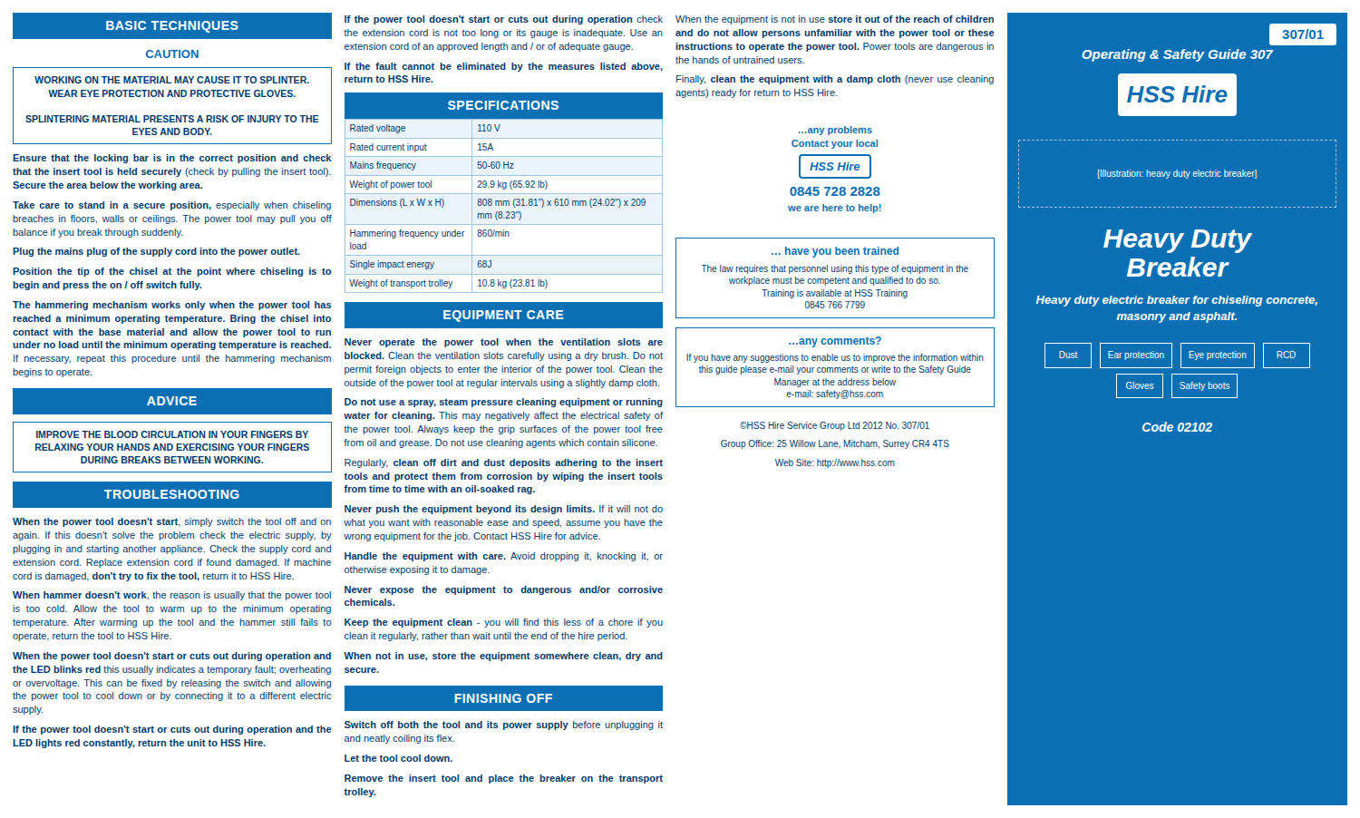BASIC TECHNIQUES
CAUTION
WORKING ON THE MATERIAL MAY CAUSE IT TO SPLINTER. WEAR EYE PROTECTION AND PROTECTIVE GLOVES.
SPLINTERING MATERIAL PRESENTS A RISK OF INJURY TO THE EYES AND BODY.
Ensure that the locking bar is in the correct position and check that the insert tool is held securely (check by pulling the insert tool). Secure the area below the working area.
Take care to stand in a secure position, especially when chiseling breaches in floors, walls or ceilings. The power tool may pull you off balance if you break through suddenly.
Plug the mains plug of the supply cord into the power outlet.
Position the tip of the chisel at the point where chiseling is to begin and press the on / off switch fully.
The hammering mechanism works only when the power tool has reached a minimum operating temperature. Bring the chisel into contact with the base material and allow the power tool to run under no load until the minimum operating temperature is reached. If necessary, repeat this procedure until the hammering mechanism begins to operate.
ADVICE
IMPROVE THE BLOOD CIRCULATION IN YOUR FINGERS BY RELAXING YOUR HANDS AND EXERCISING YOUR FINGERS DURING BREAKS BETWEEN WORKING.
TROUBLESHOOTING
When the power tool doesn't start, simply switch the tool off and on again. If this doesn't solve the problem check the electric supply, by plugging in and starting another appliance. Check the supply cord and extension cord. Replace extension cord if found damaged. If machine cord is damaged, don't try to fix the tool, return it to HSS Hire.
When hammer doesn't work, the reason is usually that the power tool is too cold. Allow the tool to warm up to the minimum operating temperature. After warming up the tool and the hammer still fails to operate, return the tool to HSS Hire.
When the power tool doesn't start or cuts out during operation and the LED blinks red this usually indicates a temporary fault; overheating or overvoltage. This can be fixed by releasing the switch and allowing the power tool to cool down or by connecting it to a different electric supply.
If the power tool doesn't start or cuts out during operation and the LED lights red constantly, return the unit to HSS Hire.
If the power tool doesn't start or cuts out during operation check the extension cord is not too long or its gauge is inadequate. Use an extension cord of an approved length and / or of adequate gauge.
If the fault cannot be eliminated by the measures listed above, return to HSS Hire.
SPECIFICATIONS
| Rated voltage | 110 V |
| Rated current input | 15A |
| Mains frequency | 50-60 Hz |
| Weight of power tool | 29.9 kg (65.92 lb) |
| Dimensions (L x W x H) | 808 mm (31.81") x 610 mm (24.02") x 209 mm (8.23") |
| Hammering frequency under load | 860/min |
| Single impact energy | 68J |
| Weight of transport trolley | 10.8 kg (23.81 lb) |
EQUIPMENT CARE
Never operate the power tool when the ventilation slots are blocked. Clean the ventilation slots carefully using a dry brush. Do not permit foreign objects to enter the interior of the power tool. Clean the outside of the power tool at regular intervals using a slightly damp cloth.
Do not use a spray, steam pressure cleaning equipment or running water for cleaning. This may negatively affect the electrical safety of the power tool. Always keep the grip surfaces of the power tool free from oil and grease. Do not use cleaning agents which contain silicone.
Regularly, clean off dirt and dust deposits adhering to the insert tools and protect them from corrosion by wiping the insert tools from time to time with an oil-soaked rag.
Never push the equipment beyond its design limits. If it will not do what you want with reasonable ease and speed, assume you have the wrong equipment for the job. Contact HSS Hire for advice.
Handle the equipment with care. Avoid dropping it, knocking it, or otherwise exposing it to damage.
Never expose the equipment to dangerous and/or corrosive chemicals.
Keep the equipment clean - you will find this less of a chore if you clean it regularly, rather than wait until the end of the hire period.
When not in use, store the equipment somewhere clean, dry and secure.
FINISHING OFF
Switch off both the tool and its power supply before unplugging it and neatly coiling its flex.
Let the tool cool down.
Remove the insert tool and place the breaker on the transport trolley.
When the equipment is not in use store it out of the reach of children and do not allow persons unfamiliar with the power tool or these instructions to operate the power tool. Power tools are dangerous in the hands of untrained users.
Finally, clean the equipment with a damp cloth (never use cleaning agents) ready for return to HSS Hire.
…any problems
Contact your local
HSS Hire
0845 728 2828
we are here to help!
… have you been trained
The law requires that personnel using this type of equipment in the workplace must be competent and qualified to do so.
Training is available at HSS Training
0845 766 7799
…any comments?
If you have any suggestions to enable us to improve the information within this guide please e-mail your comments or write to the Safety Guide Manager at the address below
e-mail: safety@hss.com
©HSS Hire Service Group Ltd 2012 No. 307/01
Group Office: 25 Willow Lane, Mitcham, Surrey CR4 4TS
Web Site: http://www.hss.com
307/01
Operating & Safety Guide 307
HSS Hire
[Illustration: heavy duty electric breaker]
Heavy Duty
Breaker
Heavy duty electric breaker for chiseling concrete, masonry and asphalt.
Dust
Ear protection
Eye protection
RCD
Gloves
Safety boots
Code 02102